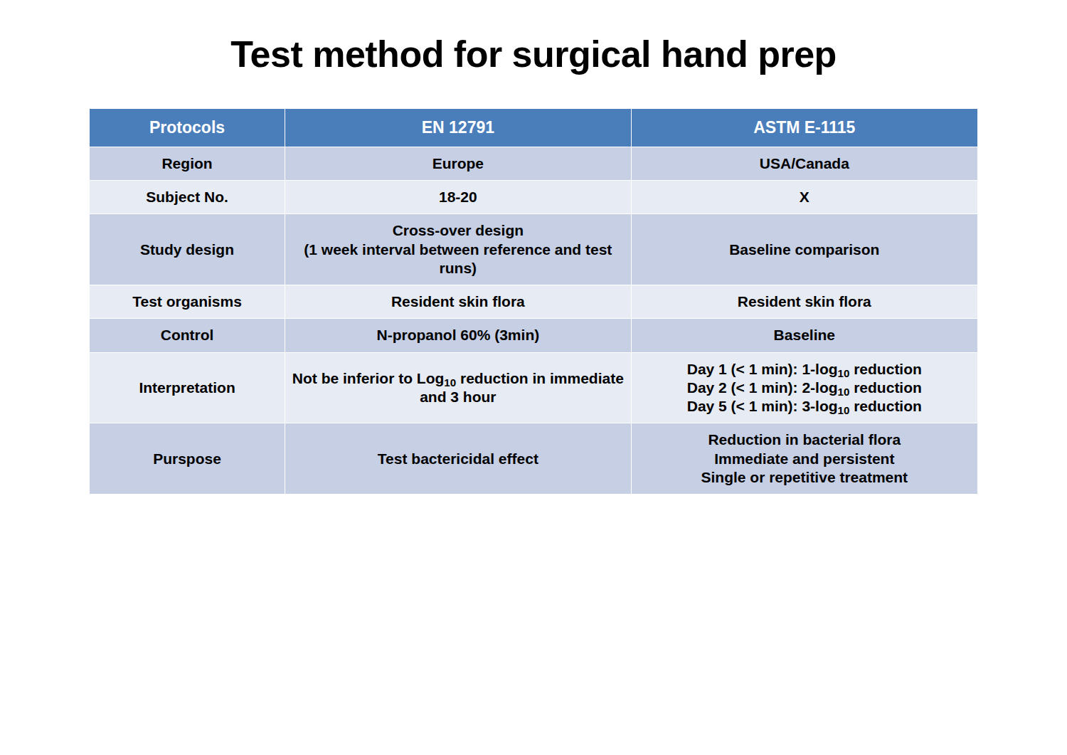Test method for surgical hand prep
| Protocols | EN 12791 | ASTM E-1115 |
| --- | --- | --- |
| Region | Europe | USA/Canada |
| Subject No. | 18-20 | X |
| Study design | Cross-over design (1 week interval between reference and test runs) | Baseline comparison |
| Test organisms | Resident skin flora | Resident skin flora |
| Control | N-propanol 60% (3min) | Baseline |
| Interpretation | Not be inferior to Log 10 reduction in immediate and 3 hour | Day 1 (< 1 min): 1-log 10 reduction Day 2 (< 1 min): 2-log 10 reduction Day 5 (< 1 min): 3-log 10 reduction |
| Purspose | Test bactericidal effect | Reduction in bacterial flora Immediate and persistent Single or repetitive treatment |